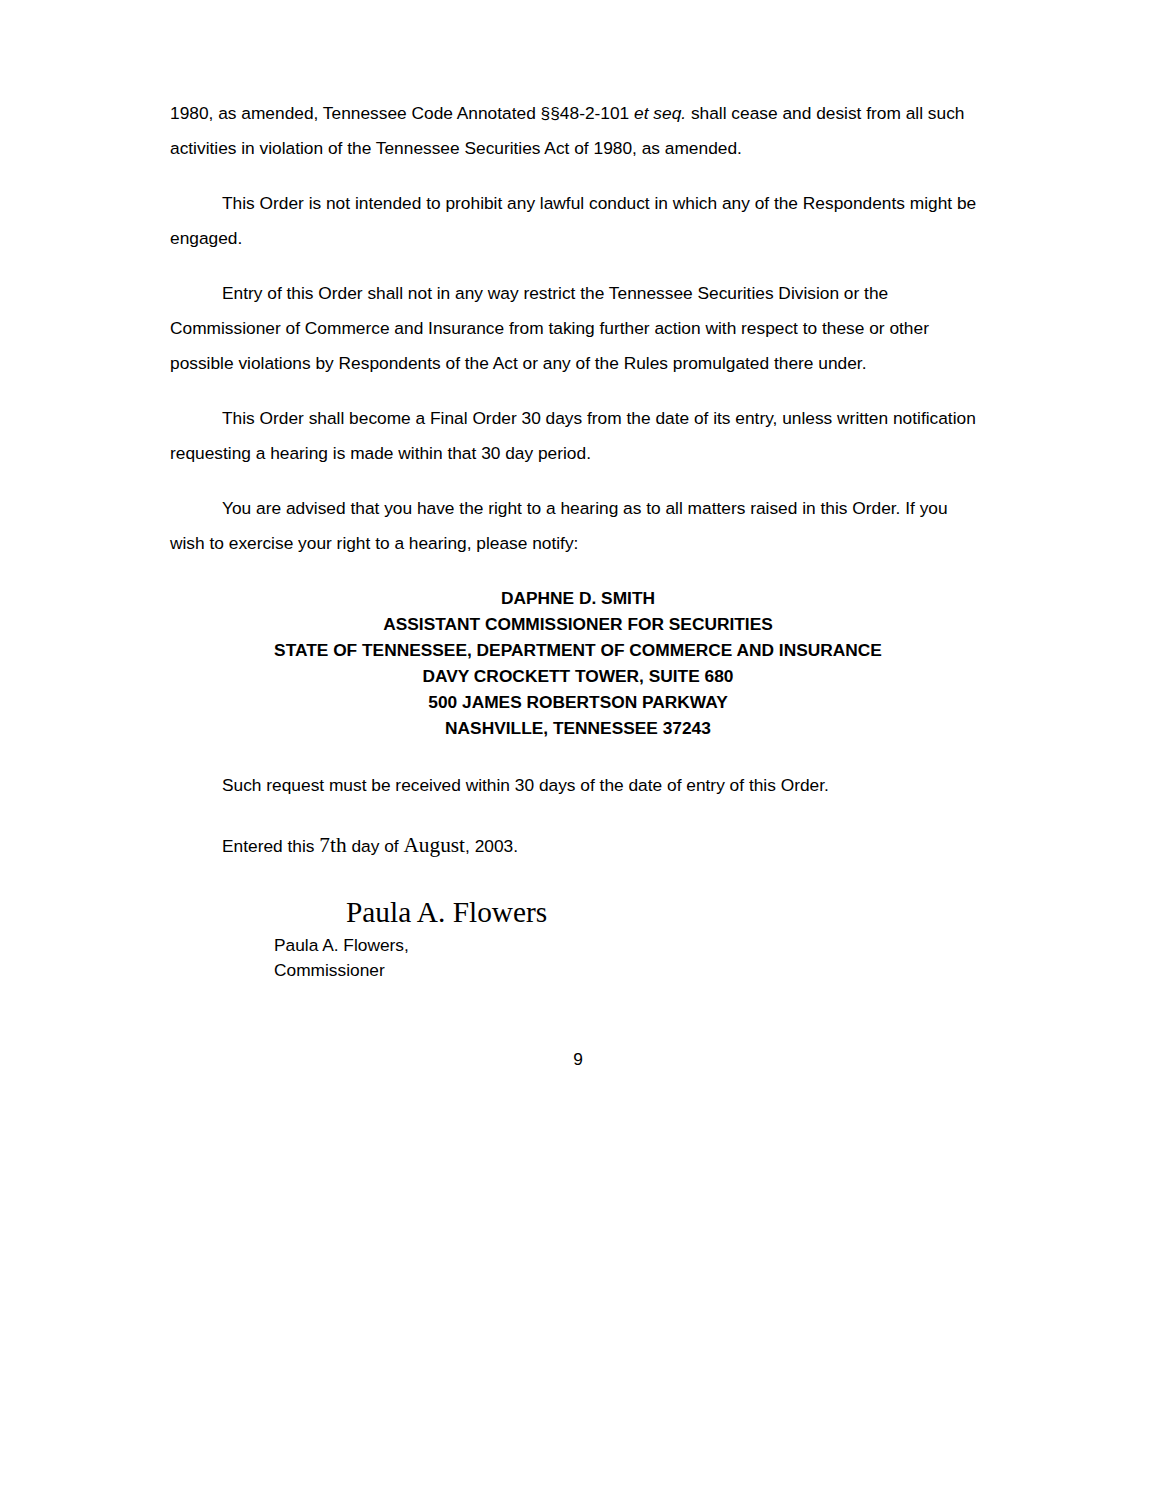1980, as amended, Tennessee Code Annotated §§48-2-101 et seq. shall cease and desist from all such activities in violation of the Tennessee Securities Act of 1980, as amended.
This Order is not intended to prohibit any lawful conduct in which any of the Respondents might be engaged.
Entry of this Order shall not in any way restrict the Tennessee Securities Division or the Commissioner of Commerce and Insurance from taking further action with respect to these or other possible violations by Respondents of the Act or any of the Rules promulgated there under.
This Order shall become a Final Order 30 days from the date of its entry, unless written notification requesting a hearing is made within that 30 day period.
You are advised that you have the right to a hearing as to all matters raised in this Order. If you wish to exercise your right to a hearing, please notify:
DAPHNE D. SMITH
ASSISTANT COMMISSIONER FOR SECURITIES
STATE OF TENNESSEE, DEPARTMENT OF COMMERCE AND INSURANCE
DAVY CROCKETT TOWER, SUITE 680
500 JAMES ROBERTSON PARKWAY
NASHVILLE, TENNESSEE 37243
Such request must be received within 30 days of the date of entry of this Order.
Entered this 7th day of August, 2003.
Paula A. Flowers
Paula A. Flowers,
Commissioner
9